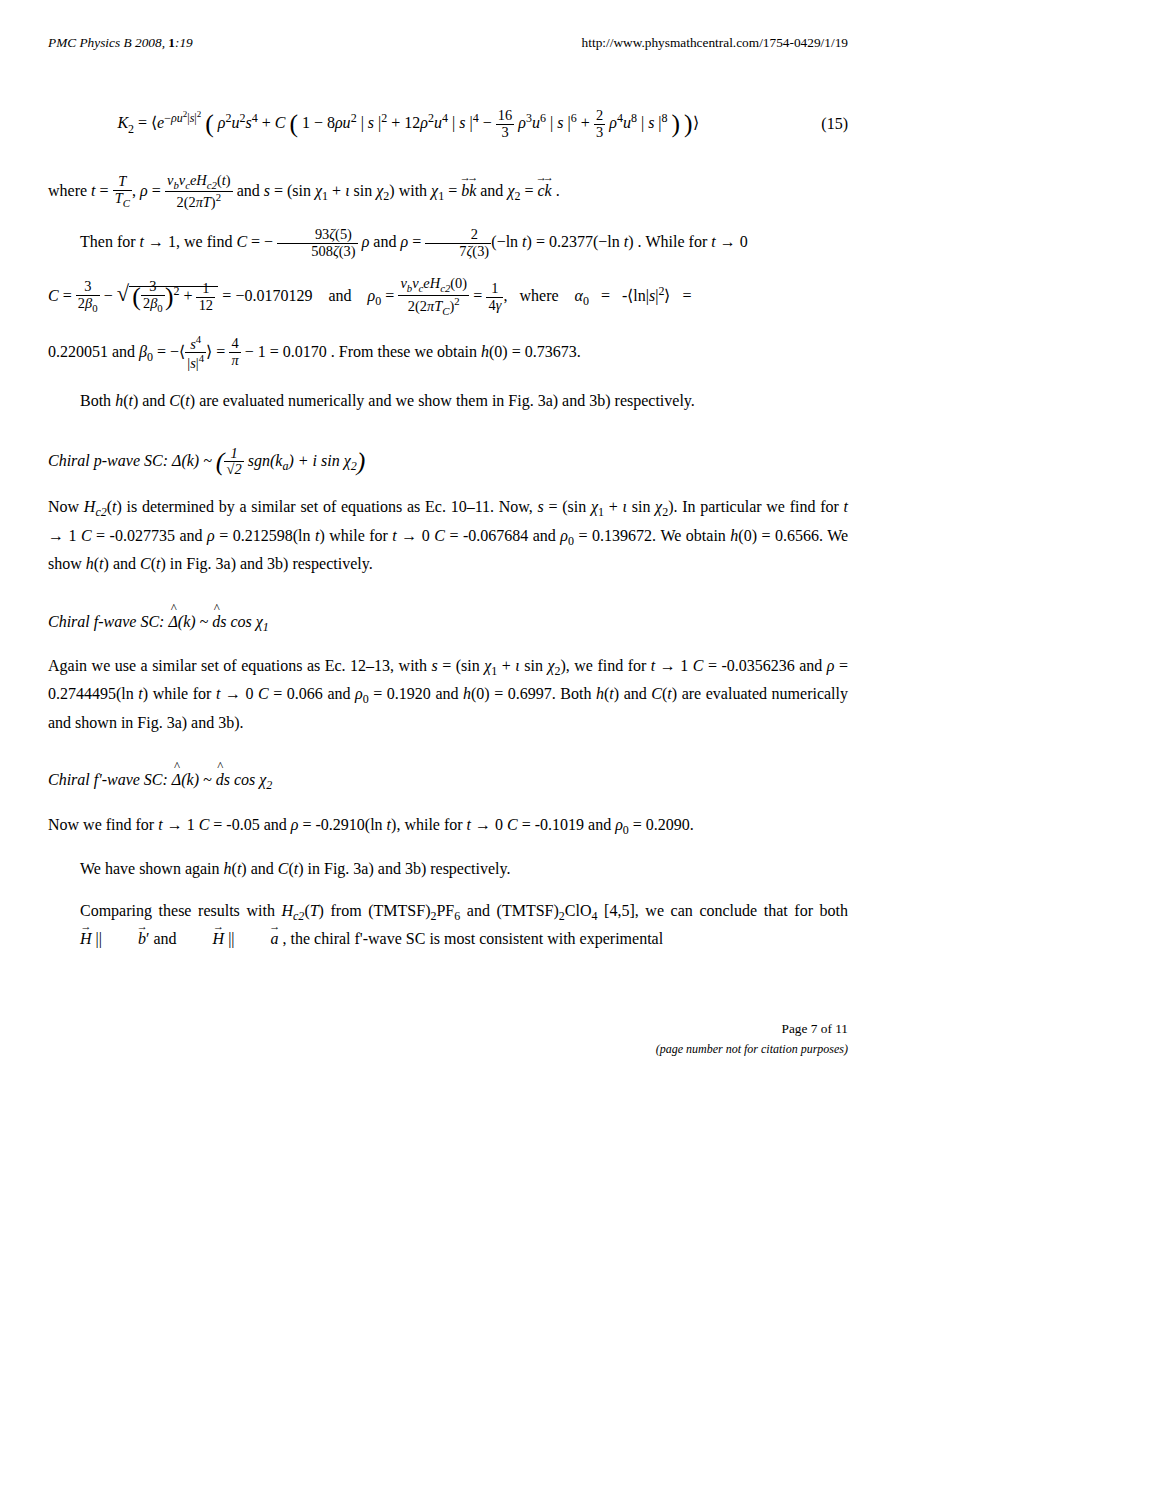PMC Physics B 2008, 1:19
http://www.physmathcentral.com/1754-0429/1/19
K2 = e−ρu2|s|2 ( ρ2u2s4 + C ( 1 − 8ρu2 | s |2 + 12ρ2u4 | s |4 − 163 ρ3u6 | s |6 + 23 ρ4u8 | s |8 ) )
(15)
where t = TTC, ρ = vbvceHc2(t) 2(2πT)2 and s = (sin χ1 + ι sin χ2) with χ1 = bk and χ2 = ck .
Then for t → 1, we find C = − 93ζ(5) 508ζ(3) ρ and ρ = 27ζ(3)(−ln t) = 0.2377(−ln t) . While for t → 0
C = 32β0 − √(32β0)2 + 112 = −0.0170129 and ρ0 = vbvceHc2(0) 2(2πTC)2 = 14γ, where α0 = - ln|s|2 =
0.220051 and β0 = − s4|s|4 = 4 π − 1 = 0.0170 . From these we obtain h(0) = 0.73673.
Both h(t) and C(t) are evaluated numerically and we show them in Fig. 3a) and 3b) respectively.
Chiral p-wave SC: Δ(k) ~ (1√2 sgn(ka) + i sin χ2)
Now Hc2(t) is determined by a similar set of equations as Ec. 10–11. Now, s = (sin χ1 + ι sin χ2). In particular we find for t → 1 C = -0.027735 and ρ = 0.212598(ln t) while for t → 0 C = -0.067684 and ρ0 = 0.139672. We obtain h(0) = 0.6566. We show h(t) and C(t) in Fig. 3a) and 3b) respectively.
Chiral f-wave SC: Δ(k) ~ ds cos χ1
Again we use a similar set of equations as Ec. 12–13, with s = (sin χ1 + ι sin χ2), we find for t → 1 C = -0.0356236 and ρ = 0.2744495(ln t) while for t → 0 C = 0.066 and ρ0 = 0.1920 and h(0) = 0.6997. Both h(t) and C(t) are evaluated numerically and shown in Fig. 3a) and 3b).
Chiral f'-wave SC: Δ(k) ~ ds cos χ2
Now we find for t → 1 C = -0.05 and ρ = -0.2910(ln t), while for t → 0 C = -0.1019 and ρ0 = 0.2090.
We have shown again h(t) and C(t) in Fig. 3a) and 3b) respectively.
Comparing these results with Hc2(T) from (TMTSF)2PF6 and (TMTSF)2ClO4 [4,5], we can conclude that for both H || b′ and H || a , the chiral f'-wave SC is most consistent with experimental
Page 7 of 11
(page number not for citation purposes)